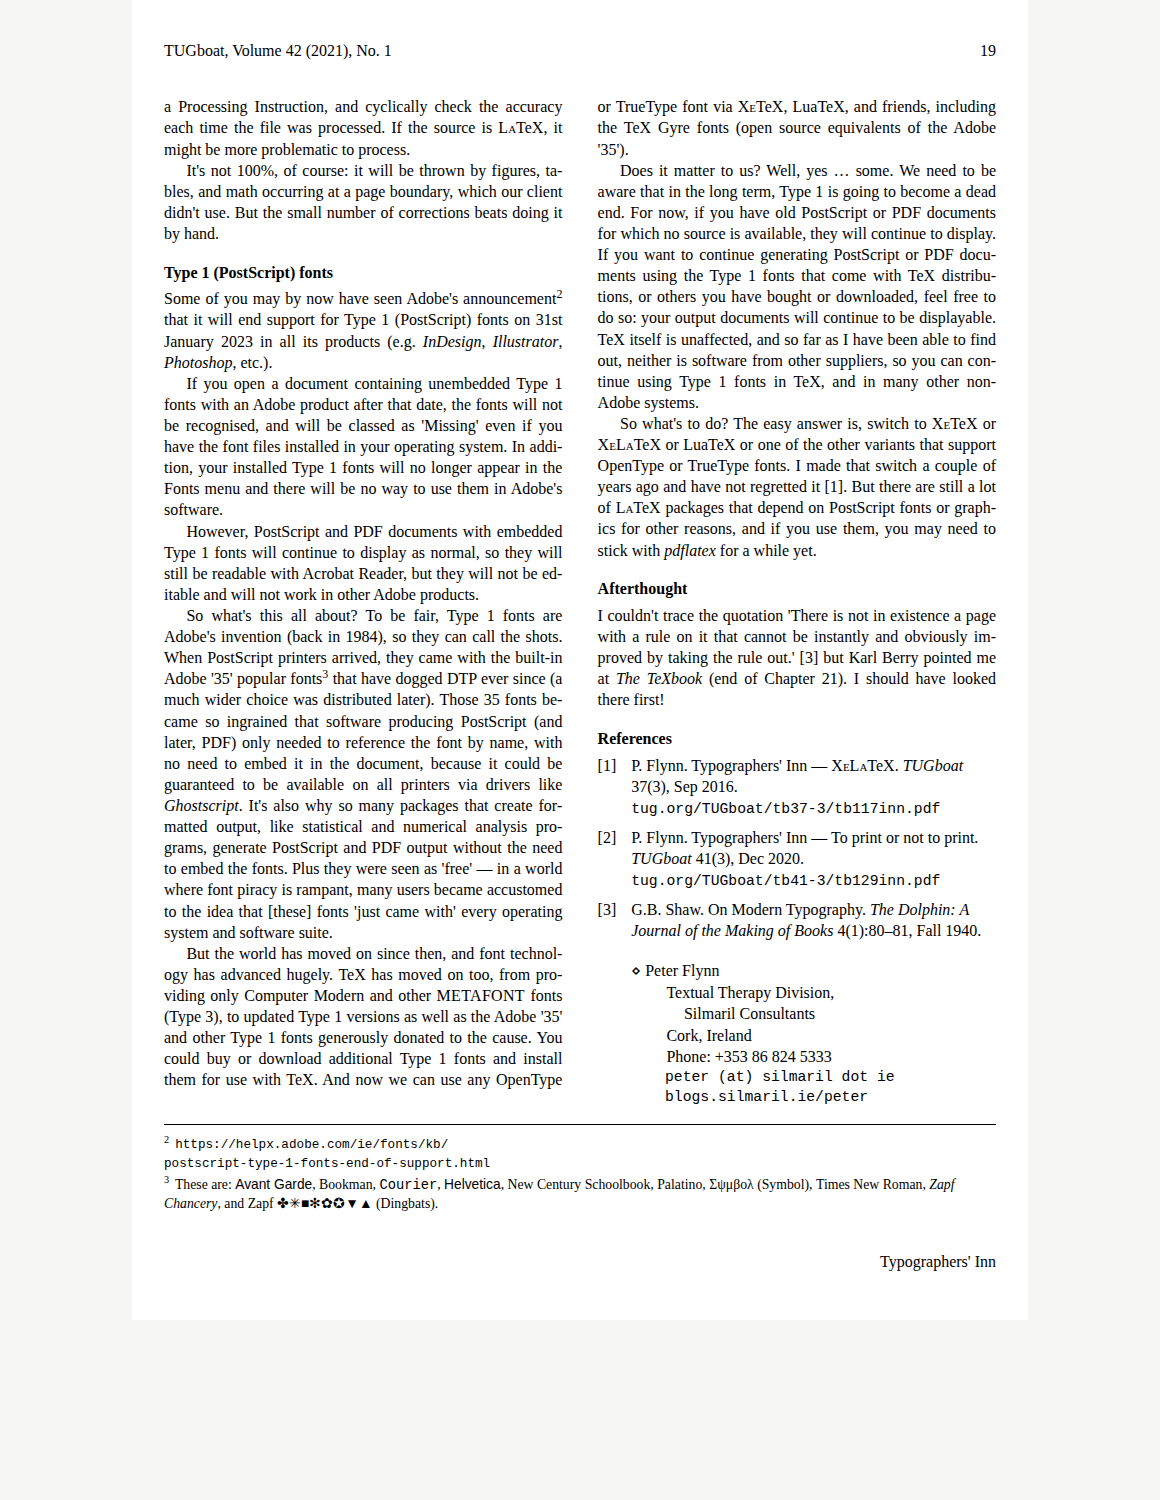TUGboat, Volume 42 (2021), No. 1 19
a Processing Instruction, and cyclically check the accuracy each time the file was processed. If the source is La TeX, it might be more problematic to process.
It's not 100%, of course: it will be thrown by figures, tables, and math occurring at a page boundary, which our client didn't use. But the small number of corrections beats doing it by hand.
Type 1 (PostScript) fonts
Some of you may by now have seen Adobe's announcement2 that it will end support for Type 1 (PostScript) fonts on 31st January 2023 in all its products (e.g. InDesign, Illustrator, Photoshop, etc.).
If you open a document containing unembedded Type 1 fonts with an Adobe product after that date, the fonts will not be recognised, and will be classed as 'Missing' even if you have the font files installed in your operating system. In addition, your installed Type 1 fonts will no longer appear in the Fonts menu and there will be no way to use them in Adobe's software.
However, PostScript and PDF documents with embedded Type 1 fonts will continue to display as normal, so they will still be readable with Acrobat Reader, but they will not be editable and will not work in other Adobe products.
So what's this all about? To be fair, Type 1 fonts are Adobe's invention (back in 1984), so they can call the shots. When PostScript printers arrived, they came with the built-in Adobe '35' popular fonts3 that have dogged DTP ever since (a much wider choice was distributed later). Those 35 fonts became so ingrained that software producing PostScript (and later, PDF) only needed to reference the font by name, with no need to embed it in the document, because it could be guaranteed to be available on all printers via drivers like Ghostscript. It's also why so many packages that create formatted output, like statistical and numerical analysis programs, generate PostScript and PDF output without the need to embed the fonts. Plus they were seen as 'free' — in a world where font piracy is rampant, many users became accustomed to the idea that [these] fonts 'just came with' every operating system and software suite.
But the world has moved on since then, and font technology has advanced hugely. TeX has moved on too, from providing only Computer Modern and other METAFONT fonts (Type 3), to updated Type 1 versions as well as the Adobe '35' and other Type 1 fonts generously donated to the cause. You could buy or download additional Type 1 fonts and install them for use with TeX. And now we can use any OpenType or TrueType font via Xe TeX, LuaTeX, and friends, including the TeX Gyre fonts (open source equivalents of the Adobe '35').
Does it matter to us? Well, yes … some. We need to be aware that in the long term, Type 1 is going to become a dead end. For now, if you have old PostScript or PDF documents for which no source is available, they will continue to display. If you want to continue generating PostScript or PDF documents using the Type 1 fonts that come with TeX distributions, or others you have bought or downloaded, feel free to do so: your output documents will continue to be displayable. TeX itself is unaffected, and so far as I have been able to find out, neither is software from other suppliers, so you can continue using Type 1 fonts in TeX, and in many other non-Adobe systems.
So what's to do? The easy answer is, switch to Xe TeX or Xe La TeX or LuaTeX or one of the other variants that support OpenType or TrueType fonts. I made that switch a couple of years ago and have not regretted it [1]. But there are still a lot of La TeX packages that depend on PostScript fonts or graphics for other reasons, and if you use them, you may need to stick with pdflatex for a while yet.
Afterthought
I couldn't trace the quotation 'There is not in existence a page with a rule on it that cannot be instantly and obviously improved by taking the rule out.' [3] but Karl Berry pointed me at The TeXbook (end of Chapter 21). I should have looked there first!
References
[1] P. Flynn. Typographers' Inn — Xe La TeX. TUGboat 37(3), Sep 2016.
tug.org/TUGboat/tb37-3/tb117inn.pdf
[2] P. Flynn. Typographers' Inn — To print or not to print. TUGboat 41(3), Dec 2020.
tug.org/TUGboat/tb41-3/tb129inn.pdf
[3] G.B. Shaw. On Modern Typography. The Dolphin: A Journal of the Making of Books 4(1):80–81, Fall 1940.
⋄ Peter Flynn
Textual Therapy Division,
Silmaril Consultants
Cork, Ireland
Phone: +353 86 824 5333
peter (at) silmaril dot ie
blogs.silmaril.ie/peter
2 https://helpx.adobe.com/ie/fonts/kb/
postscript-type-1-fonts-end-of-support.html
3 These are: Avant Garde, Bookman, Courier, Helvetica, New Century Schoolbook, Palatino, Σψμβολ (Symbol), Times New Roman, Zapf Chancery, and Zapf ✤✳■✻✿✪▼▲ (Dingbats).
Typographers' Inn